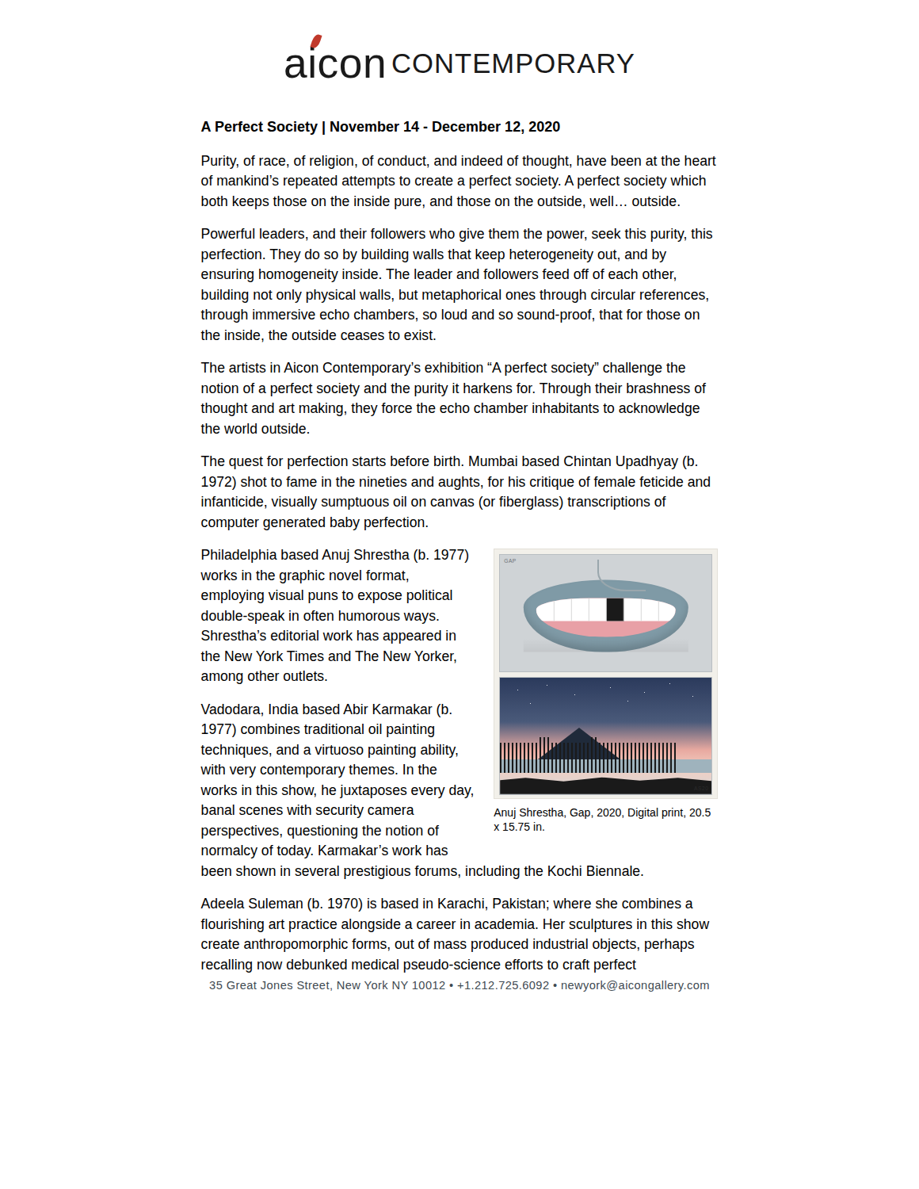aicon CONTEMPORARY
A Perfect Society | November 14 - December 12, 2020
Purity, of race, of religion, of conduct, and indeed of thought, have been at the heart of mankind’s repeated attempts to create a perfect society. A perfect society which both keeps those on the inside pure, and those on the outside, well… outside.
Powerful leaders, and their followers who give them the power, seek this purity, this perfection. They do so by building walls that keep heterogeneity out, and by ensuring homogeneity inside. The leader and followers feed off of each other, building not only physical walls, but metaphorical ones through circular references, through immersive echo chambers, so loud and so sound-proof, that for those on the inside, the outside ceases to exist.
The artists in Aicon Contemporary’s exhibition “A perfect society” challenge the notion of a perfect society and the purity it harkens for. Through their brashness of thought and art making, they force the echo chamber inhabitants to acknowledge the world outside.
The quest for perfection starts before birth. Mumbai based Chintan Upadhyay (b. 1972) shot to fame in the nineties and aughts, for his critique of female feticide and infanticide, visually sumptuous oil on canvas (or fiberglass) transcriptions of computer generated baby perfection.
GAP
AS20
Anuj Shrestha, Gap, 2020, Digital print, 20.5 x 15.75 in.
Philadelphia based Anuj Shrestha (b. 1977) works in the graphic novel format, employing visual puns to expose political double-speak in often humorous ways. Shrestha’s editorial work has appeared in the New York Times and The New Yorker, among other outlets.
Vadodara, India based Abir Karmakar (b. 1977) combines traditional oil painting techniques, and a virtuoso painting ability, with very contemporary themes. In the works in this show, he juxtaposes every day, banal scenes with security camera perspectives, questioning the notion of normalcy of today. Karmakar’s work has been shown in several prestigious forums, including the Kochi Biennale.
Adeela Suleman (b. 1970) is based in Karachi, Pakistan; where she combines a flourishing art practice alongside a career in academia. Her sculptures in this show create anthropomorphic forms, out of mass produced industrial objects, perhaps recalling now debunked medical pseudo-science efforts to craft perfect
35 Great Jones Street, New York NY 10012 • +1.212.725.6092 • newyork@aicongallery.com